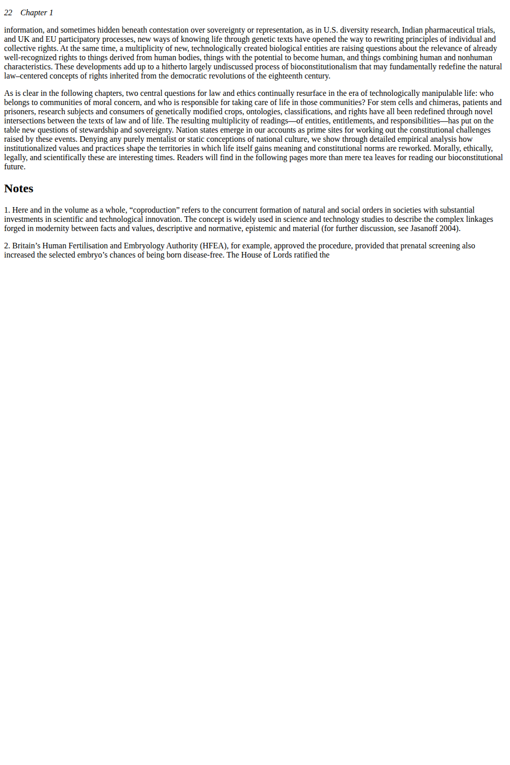22 Chapter 1
information, and sometimes hidden beneath contestation over sovereignty or representation, as in U.S. diversity research, Indian pharmaceutical trials, and UK and EU participatory processes, new ways of knowing life through genetic texts have opened the way to rewriting principles of individual and collective rights. At the same time, a multiplicity of new, technologically created biological entities are raising questions about the relevance of already well-recognized rights to things derived from human bodies, things with the potential to become human, and things combining human and nonhuman characteristics. These developments add up to a hitherto largely undiscussed process of bioconstitutionalism that may fundamentally redefine the natural law–centered concepts of rights inherited from the democratic revolutions of the eighteenth century.
As is clear in the following chapters, two central questions for law and ethics continually resurface in the era of technologically manipulable life: who belongs to communities of moral concern, and who is responsible for taking care of life in those communities? For stem cells and chimeras, patients and prisoners, research subjects and consumers of genetically modified crops, ontologies, classifications, and rights have all been redefined through novel intersections between the texts of law and of life. The resulting multiplicity of readings—of entities, entitlements, and responsibilities—has put on the table new questions of stewardship and sovereignty. Nation states emerge in our accounts as prime sites for working out the constitutional challenges raised by these events. Denying any purely mentalist or static conceptions of national culture, we show through detailed empirical analysis how institutionalized values and practices shape the territories in which life itself gains meaning and constitutional norms are reworked. Morally, ethically, legally, and scientifically these are interesting times. Readers will find in the following pages more than mere tea leaves for reading our bioconstitutional future.
Notes
1. Here and in the volume as a whole, “coproduction” refers to the concurrent formation of natural and social orders in societies with substantial investments in scientific and technological innovation. The concept is widely used in science and technology studies to describe the complex linkages forged in modernity between facts and values, descriptive and normative, epistemic and material (for further discussion, see Jasanoff 2004).
2. Britain’s Human Fertilisation and Embryology Authority (HFEA), for example, approved the procedure, provided that prenatal screening also increased the selected embryo’s chances of being born disease-free. The House of Lords ratified the